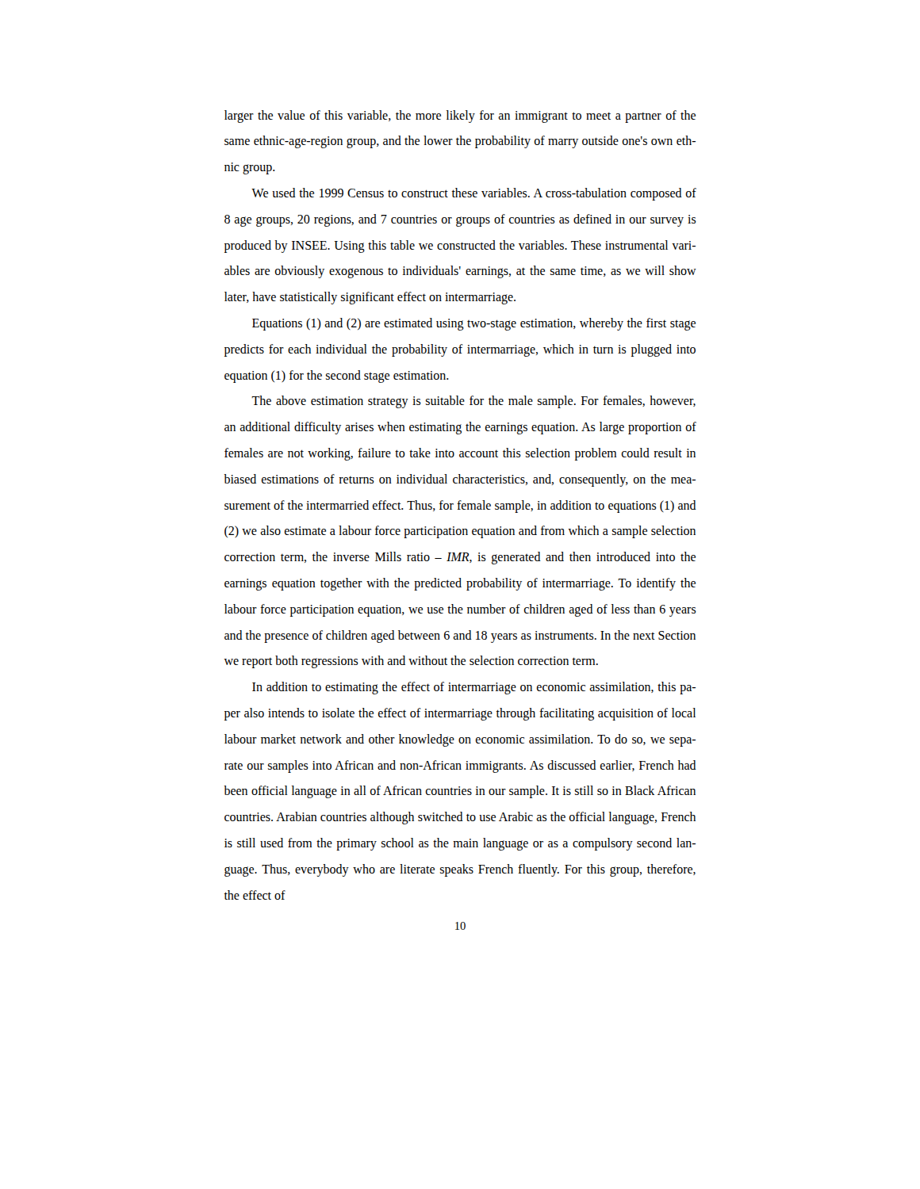larger the value of this variable, the more likely for an immigrant to meet a partner of the same ethnic-age-region group, and the lower the probability of marry outside one's own ethnic group.
We used the 1999 Census to construct these variables. A cross-tabulation composed of 8 age groups, 20 regions, and 7 countries or groups of countries as defined in our survey is produced by INSEE. Using this table we constructed the variables. These instrumental variables are obviously exogenous to individuals' earnings, at the same time, as we will show later, have statistically significant effect on intermarriage.
Equations (1) and (2) are estimated using two-stage estimation, whereby the first stage predicts for each individual the probability of intermarriage, which in turn is plugged into equation (1) for the second stage estimation.
The above estimation strategy is suitable for the male sample. For females, however, an additional difficulty arises when estimating the earnings equation. As large proportion of females are not working, failure to take into account this selection problem could result in biased estimations of returns on individual characteristics, and, consequently, on the measurement of the intermarried effect. Thus, for female sample, in addition to equations (1) and (2) we also estimate a labour force participation equation and from which a sample selection correction term, the inverse Mills ratio – IMR, is generated and then introduced into the earnings equation together with the predicted probability of intermarriage. To identify the labour force participation equation, we use the number of children aged of less than 6 years and the presence of children aged between 6 and 18 years as instruments. In the next Section we report both regressions with and without the selection correction term.
In addition to estimating the effect of intermarriage on economic assimilation, this paper also intends to isolate the effect of intermarriage through facilitating acquisition of local labour market network and other knowledge on economic assimilation. To do so, we separate our samples into African and non-African immigrants. As discussed earlier, French had been official language in all of African countries in our sample. It is still so in Black African countries. Arabian countries although switched to use Arabic as the official language, French is still used from the primary school as the main language or as a compulsory second language. Thus, everybody who are literate speaks French fluently. For this group, therefore, the effect of
10